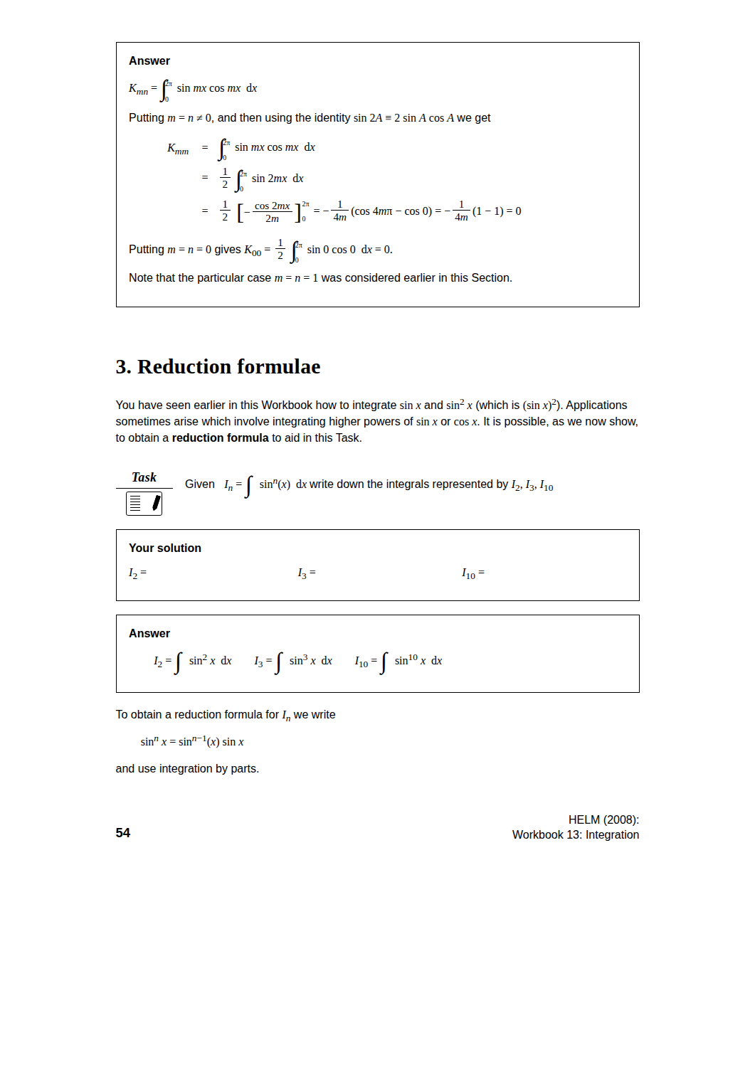Answer
Kmn = ∫2π 0 sin mx cos mx dx
Putting m = n ≠ 0, and then using the identity sin 2A ≡ 2 sin A cos A we get
| K mm | = | ∫ 2π 0 sin mx cos mx d x |
| | = | 1 2 ∫ 2π 0 sin 2 mx d x |
| | = | 1 2 [ − cos 2 mx 2 m ] 2π 0 = − 1 4 m ( cos 4 m π − cos 0) = − 1 4 m (1 − 1) = 0 |
Putting m = n = 0 gives K00 = 12 ∫2π 0 sin 0 cos 0 dx = 0.
Note that the particular case m = n = 1 was considered earlier in this Section.
3. Reduction formulae
You have seen earlier in this Workbook how to integrate sin x and sin2 x (which is (sin x)2). Applications sometimes arise which involve integrating higher powers of sin x or cos x. It is possible, as we now show, to obtain a reduction formula to aid in this Task.
Task
Given In = ∫ sinn(x) dx write down the integrals represented by I2, I3, I10
Your solution
| I 2 = | I 3 = | I 10 = |
Answer
I2 = ∫ sin2 x dx I3 = ∫ sin3 x dx I10 = ∫ sin10 x dx
To obtain a reduction formula for In we write
sinn x = sinn−1(x) sin x
and use integration by parts.
54
HELM (2008):
Workbook 13: Integration